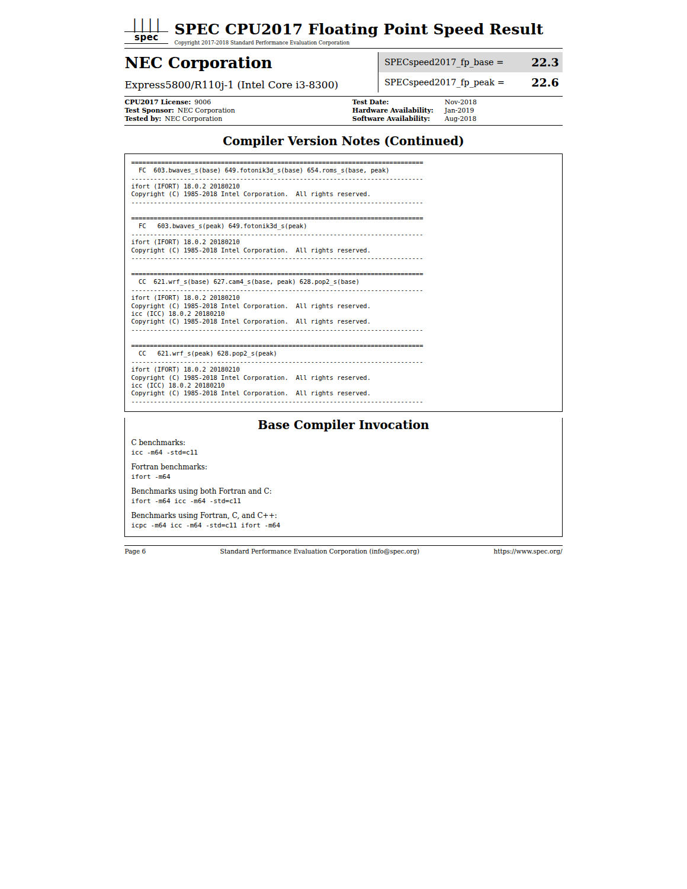││││
spec
SPEC CPU2017 Floating Point Speed Result
Copyright 2017-2018 Standard Performance Evaluation Corporation
NEC Corporation
Express5800/R110j-1 (Intel Core i3-8300)
SPECspeed2017_fp_base = 22.3
SPECspeed2017_fp_peak = 22.6
CPU2017 License: 9006
Test Sponsor: NEC Corporation
Tested by: NEC Corporation
Test Date: Nov-2018
Hardware Availability: Jan-2019
Software Availability: Aug-2018
Compiler Version Notes (Continued)
==============================================================================
  FC  603.bwaves_s(base) 649.fotonik3d_s(base) 654.roms_s(base, peak)
------------------------------------------------------------------------------
ifort (IFORT) 18.0.2 20180210
Copyright (C) 1985-2018 Intel Corporation.  All rights reserved.
------------------------------------------------------------------------------

==============================================================================
  FC   603.bwaves_s(peak) 649.fotonik3d_s(peak)
------------------------------------------------------------------------------
ifort (IFORT) 18.0.2 20180210
Copyright (C) 1985-2018 Intel Corporation.  All rights reserved.
------------------------------------------------------------------------------

==============================================================================
  CC  621.wrf_s(base) 627.cam4_s(base, peak) 628.pop2_s(base)
------------------------------------------------------------------------------
ifort (IFORT) 18.0.2 20180210
Copyright (C) 1985-2018 Intel Corporation.  All rights reserved.
icc (ICC) 18.0.2 20180210
Copyright (C) 1985-2018 Intel Corporation.  All rights reserved.
------------------------------------------------------------------------------

==============================================================================
  CC   621.wrf_s(peak) 628.pop2_s(peak)
------------------------------------------------------------------------------
ifort (IFORT) 18.0.2 20180210
Copyright (C) 1985-2018 Intel Corporation.  All rights reserved.
icc (ICC) 18.0.2 20180210
Copyright (C) 1985-2018 Intel Corporation.  All rights reserved.
------------------------------------------------------------------------------
Base Compiler Invocation
C benchmarks:
icc -m64 -std=c11
Fortran benchmarks:
ifort -m64
Benchmarks using both Fortran and C:
ifort -m64 icc -m64 -std=c11
Benchmarks using Fortran, C, and C++:
icpc -m64 icc -m64 -std=c11 ifort -m64
Page 6
Standard Performance Evaluation Corporation (info@spec.org)
https://www.spec.org/